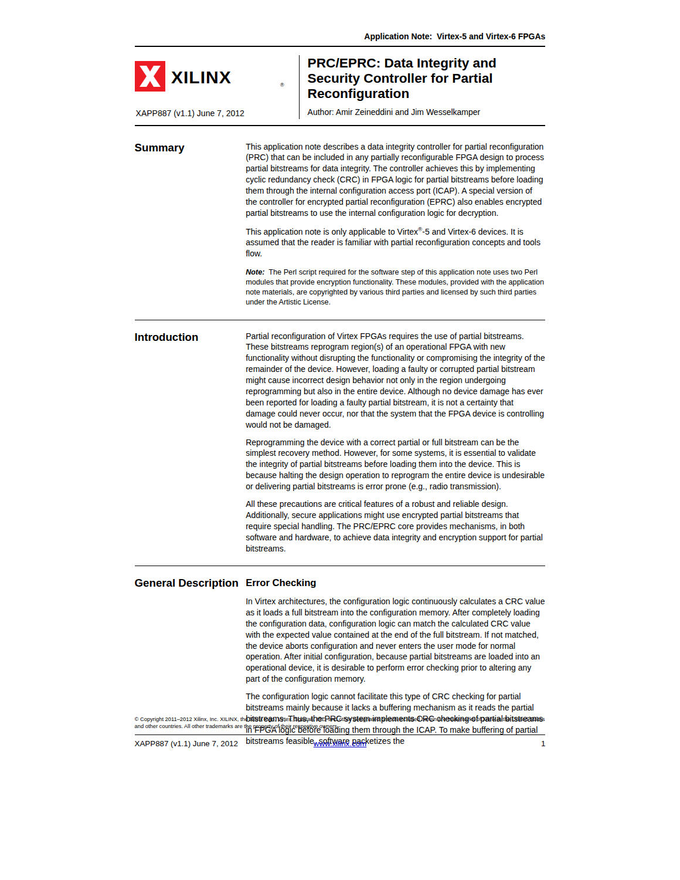Application Note: Virtex-5 and Virtex-6 FPGAs
XILINX ®
XAPP887 (v1.1) June 7, 2012
PRC/EPRC: Data Integrity and Security Controller for Partial Reconfiguration
Author: Amir Zeineddini and Jim Wesselkamper
Summary
This application note describes a data integrity controller for partial reconfiguration (PRC) that can be included in any partially reconfigurable FPGA design to process partial bitstreams for data integrity. The controller achieves this by implementing cyclic redundancy check (CRC) in FPGA logic for partial bitstreams before loading them through the internal configuration access port (ICAP). A special version of the controller for encrypted partial reconfiguration (EPRC) also enables encrypted partial bitstreams to use the internal configuration logic for decryption.
This application note is only applicable to Virtex®-5 and Virtex-6 devices. It is assumed that the reader is familiar with partial reconfiguration concepts and tools flow.
Note: The Perl script required for the software step of this application note uses two Perl modules that provide encryption functionality. These modules, provided with the application note materials, are copyrighted by various third parties and licensed by such third parties under the Artistic License.
Introduction
Partial reconfiguration of Virtex FPGAs requires the use of partial bitstreams. These bitstreams reprogram region(s) of an operational FPGA with new functionality without disrupting the functionality or compromising the integrity of the remainder of the device. However, loading a faulty or corrupted partial bitstream might cause incorrect design behavior not only in the region undergoing reprogramming but also in the entire device. Although no device damage has ever been reported for loading a faulty partial bitstream, it is not a certainty that damage could never occur, nor that the system that the FPGA device is controlling would not be damaged.
Reprogramming the device with a correct partial or full bitstream can be the simplest recovery method. However, for some systems, it is essential to validate the integrity of partial bitstreams before loading them into the device. This is because halting the design operation to reprogram the entire device is undesirable or delivering partial bitstreams is error prone (e.g., radio transmission).
All these precautions are critical features of a robust and reliable design. Additionally, secure applications might use encrypted partial bitstreams that require special handling. The PRC/EPRC core provides mechanisms, in both software and hardware, to achieve data integrity and encryption support for partial bitstreams.
General Description
Error Checking
In Virtex architectures, the configuration logic continuously calculates a CRC value as it loads a full bitstream into the configuration memory. After completely loading the configuration data, configuration logic can match the calculated CRC value with the expected value contained at the end of the full bitstream. If not matched, the device aborts configuration and never enters the user mode for normal operation. After initial configuration, because partial bitstreams are loaded into an operational device, it is desirable to perform error checking prior to altering any part of the configuration memory.
The configuration logic cannot facilitate this type of CRC checking for partial bitstreams mainly because it lacks a buffering mechanism as it reads the partial bitstreams. Thus, the PRC system implements CRC checking of partial bitstreams in FPGA logic before loading them through the ICAP. To make buffering of partial bitstreams feasible, software packetizes the
© Copyright 2011–2012 Xilinx, Inc. XILINX, the Xilinx logo, Virtex, Spartan, ISE, and other designated brands included herein are trademarks of Xilinx in the United States and other countries. All other trademarks are the property of their respective owners.
XAPP887 (v1.1) June 7, 2012
www.xilinx.com
1